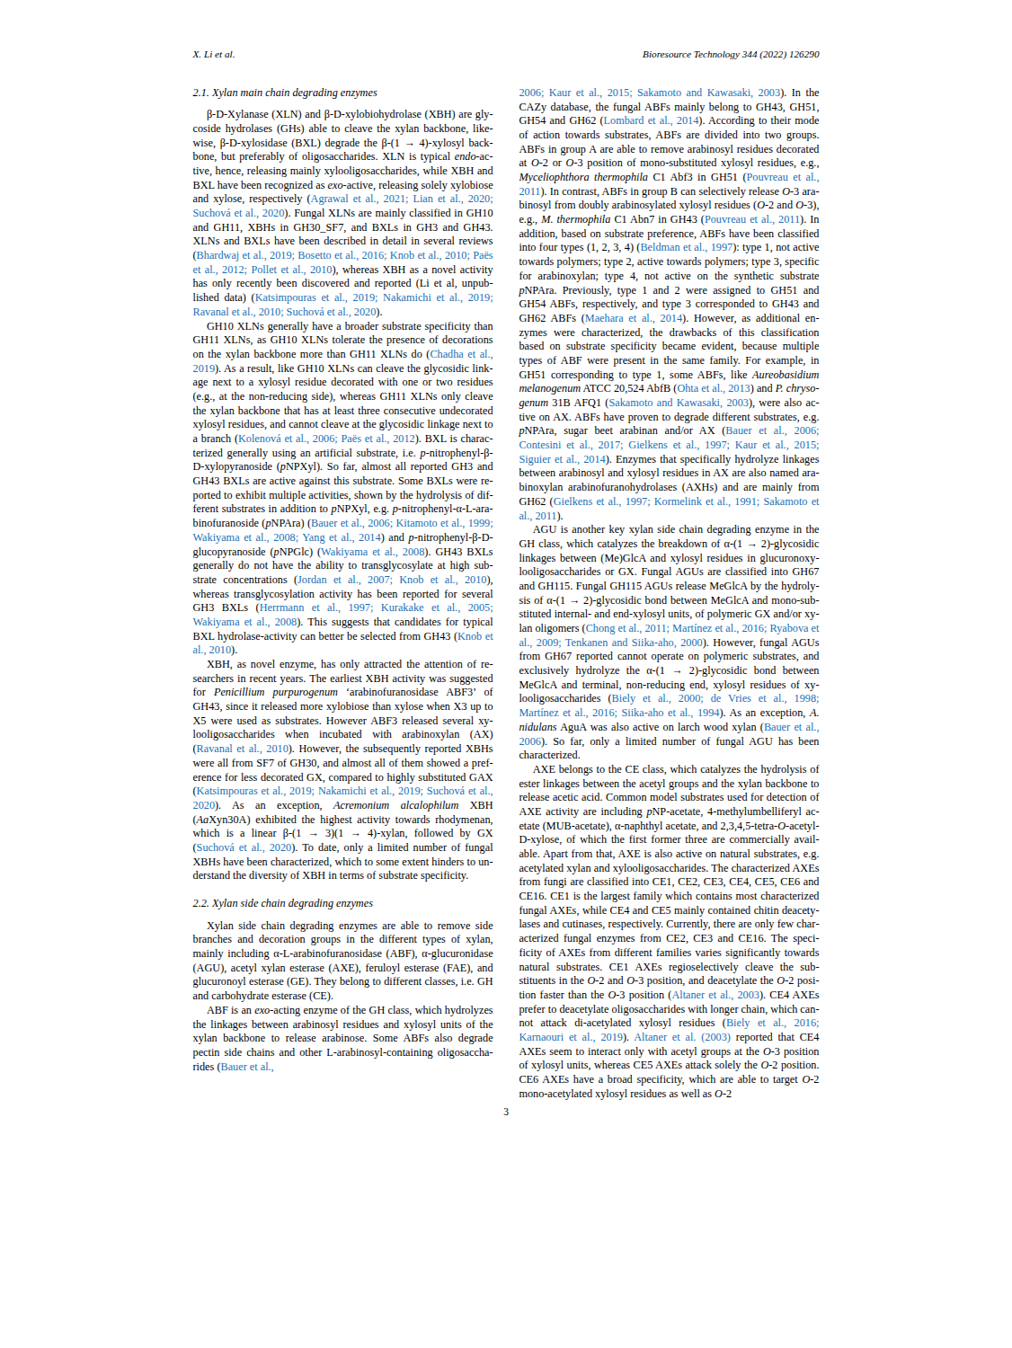X. Li et al.
Bioresource Technology 344 (2022) 126290
2.1. Xylan main chain degrading enzymes
β-D-Xylanase (XLN) and β-D-xylobiohydrolase (XBH) are glycoside hydrolases (GHs) able to cleave the xylan backbone, likewise, β-D-xylosidase (BXL) degrade the β-(1 → 4)-xylosyl backbone, but preferably of oligosaccharides. XLN is typical endo-active, hence, releasing mainly xylooligosaccharides, while XBH and BXL have been recognized as exo-active, releasing solely xylobiose and xylose, respectively (Agrawal et al., 2021; Lian et al., 2020; Suchová et al., 2020). Fungal XLNs are mainly classified in GH10 and GH11, XBHs in GH30_SF7, and BXLs in GH3 and GH43. XLNs and BXLs have been described in detail in several reviews (Bhardwaj et al., 2019; Bosetto et al., 2016; Knob et al., 2010; Paës et al., 2012; Pollet et al., 2010), whereas XBH as a novel activity has only recently been discovered and reported (Li et al, unpublished data) (Katsimpouras et al., 2019; Nakamichi et al., 2019; Ravanal et al., 2010; Suchová et al., 2020).
GH10 XLNs generally have a broader substrate specificity than GH11 XLNs, as GH10 XLNs tolerate the presence of decorations on the xylan backbone more than GH11 XLNs do (Chadha et al., 2019). As a result, like GH10 XLNs can cleave the glycosidic linkage next to a xylosyl residue decorated with one or two residues (e.g., at the non-reducing side), whereas GH11 XLNs only cleave the xylan backbone that has at least three consecutive undecorated xylosyl residues, and cannot cleave at the glycosidic linkage next to a branch (Kolenová et al., 2006; Paës et al., 2012). BXL is characterized generally using an artificial substrate, i.e. p-nitrophenyl-β-D-xylopyranoside (p NPXyl). So far, almost all reported GH3 and GH43 BXLs are active against this substrate. Some BXLs were reported to exhibit multiple activities, shown by the hydrolysis of different substrates in addition to p NPXyl, e.g. p-nitrophenyl-α-L-arabinofuranoside (p NPAra) (Bauer et al., 2006; Kitamoto et al., 1999; Wakiyama et al., 2008; Yang et al., 2014) and p-nitrophenyl-β-D-glucopyranoside (p NPGlc) (Wakiyama et al., 2008). GH43 BXLs generally do not have the ability to transglycosylate at high substrate concentrations (Jordan et al., 2007; Knob et al., 2010), whereas transglycosylation activity has been reported for several GH3 BXLs (Herrmann et al., 1997; Kurakake et al., 2005; Wakiyama et al., 2008). This suggests that candidates for typical BXL hydrolase-activity can better be selected from GH43 (Knob et al., 2010).
XBH, as novel enzyme, has only attracted the attention of researchers in recent years. The earliest XBH activity was suggested for Penicillium purpurogenum ‘arabinofuranosidase ABF3’ of GH43, since it released more xylobiose than xylose when X3 up to X5 were used as substrates. However ABF3 released several xylooligosaccharides when incubated with arabinoxylan (AX) (Ravanal et al., 2010). However, the subsequently reported XBHs were all from SF7 of GH30, and almost all of them showed a preference for less decorated GX, compared to highly substituted GAX (Katsimpouras et al., 2019; Nakamichi et al., 2019; Suchová et al., 2020). As an exception, Acremonium alcalophilum XBH (Aa Xyn30A) exhibited the highest activity towards rhodymenan, which is a linear β-(1 → 3)(1 → 4)-xylan, followed by GX (Suchová et al., 2020). To date, only a limited number of fungal XBHs have been characterized, which to some extent hinders to understand the diversity of XBH in terms of substrate specificity.
2.2. Xylan side chain degrading enzymes
Xylan side chain degrading enzymes are able to remove side branches and decoration groups in the different types of xylan, mainly including α-L-arabinofuranosidase (ABF), α-glucuronidase (AGU), acetyl xylan esterase (AXE), feruloyl esterase (FAE), and glucuronoyl esterase (GE). They belong to different classes, i.e. GH and carbohydrate esterase (CE).
ABF is an exo-acting enzyme of the GH class, which hydrolyzes the linkages between arabinosyl residues and xylosyl units of the xylan backbone to release arabinose. Some ABFs also degrade pectin side chains and other L-arabinosyl-containing oligosaccharides (Bauer et al.,
2006; Kaur et al., 2015; Sakamoto and Kawasaki, 2003). In the CAZy database, the fungal ABFs mainly belong to GH43, GH51, GH54 and GH62 (Lombard et al., 2014). According to their mode of action towards substrates, ABFs are divided into two groups. ABFs in group A are able to remove arabinosyl residues decorated at O-2 or O-3 position of mono-substituted xylosyl residues, e.g., Myceliophthora thermophila C1 Abf3 in GH51 (Pouvreau et al., 2011). In contrast, ABFs in group B can selectively release O-3 arabinosyl from doubly arabinosylated xylosyl residues (O-2 and O-3), e.g., M. thermophila C1 Abn7 in GH43 (Pouvreau et al., 2011). In addition, based on substrate preference, ABFs have been classified into four types (1, 2, 3, 4) (Beldman et al., 1997): type 1, not active towards polymers; type 2, active towards polymers; type 3, specific for arabinoxylan; type 4, not active on the synthetic substrate p NPAra. Previously, type 1 and 2 were assigned to GH51 and GH54 ABFs, respectively, and type 3 corresponded to GH43 and GH62 ABFs (Maehara et al., 2014). However, as additional enzymes were characterized, the drawbacks of this classification based on substrate specificity became evident, because multiple types of ABF were present in the same family. For example, in GH51 corresponding to type 1, some ABFs, like Aureobasidium melanogenum ATCC 20,524 AbfB (Ohta et al., 2013) and P. chrysogenum 31B AFQ1 (Sakamoto and Kawasaki, 2003), were also active on AX. ABFs have proven to degrade different substrates, e.g. p NPAra, sugar beet arabinan and/or AX (Bauer et al., 2006; Contesini et al., 2017; Gielkens et al., 1997; Kaur et al., 2015; Siguier et al., 2014). Enzymes that specifically hydrolyze linkages between arabinosyl and xylosyl residues in AX are also named arabinoxylan arabinofuranohydrolases (AXHs) and are mainly from GH62 (Gielkens et al., 1997; Kormelink et al., 1991; Sakamoto et al., 2011).
AGU is another key xylan side chain degrading enzyme in the GH class, which catalyzes the breakdown of α-(1 → 2)-glycosidic linkages between (Me)GlcA and xylosyl residues in glucuronoxylooligosaccharides or GX. Fungal AGUs are classified into GH67 and GH115. Fungal GH115 AGUs release MeGlcA by the hydrolysis of α-(1 → 2)-glycosidic bond between MeGlcA and mono-substituted internal- and end-xylosyl units, of polymeric GX and/or xylan oligomers (Chong et al., 2011; Martínez et al., 2016; Ryabova et al., 2009; Tenkanen and Siika-aho, 2000). However, fungal AGUs from GH67 reported cannot operate on polymeric substrates, and exclusively hydrolyze the α-(1 → 2)-glycosidic bond between MeGlcA and terminal, non-reducing end, xylosyl residues of xylooligosaccharides (Biely et al., 2000; de Vries et al., 1998; Martínez et al., 2016; Siika-aho et al., 1994). As an exception, A. nidulans AguA was also active on larch wood xylan (Bauer et al., 2006). So far, only a limited number of fungal AGU has been characterized.
AXE belongs to the CE class, which catalyzes the hydrolysis of ester linkages between the acetyl groups and the xylan backbone to release acetic acid. Common model substrates used for detection of AXE activity are including p NP-acetate, 4-methylumbelliferyl acetate (MUB-acetate), α-naphthyl acetate, and 2,3,4,5-tetra-O-acetyl-D-xylose, of which the first former three are commercially available. Apart from that, AXE is also active on natural substrates, e.g. acetylated xylan and xylooligosaccharides. The characterized AXEs from fungi are classified into CE1, CE2, CE3, CE4, CE5, CE6 and CE16. CE1 is the largest family which contains most characterized fungal AXEs, while CE4 and CE5 mainly contained chitin deacetylases and cutinases, respectively. Currently, there are only few characterized fungal enzymes from CE2, CE3 and CE16. The specificity of AXEs from different families varies significantly towards natural substrates. CE1 AXEs regioselectively cleave the substituents in the O-2 and O-3 position, and deacetylate the O-2 position faster than the O-3 position (Altaner et al., 2003). CE4 AXEs prefer to deacetylate oligosaccharides with longer chain, which cannot attack di-acetylated xylosyl residues (Biely et al., 2016; Karnaouri et al., 2019). Altaner et al. (2003) reported that CE4 AXEs seem to interact only with acetyl groups at the O-3 position of xylosyl units, whereas CE5 AXEs attack solely the O-2 position. CE6 AXEs have a broad specificity, which are able to target O-2 mono-acetylated xylosyl residues as well as O-2
3